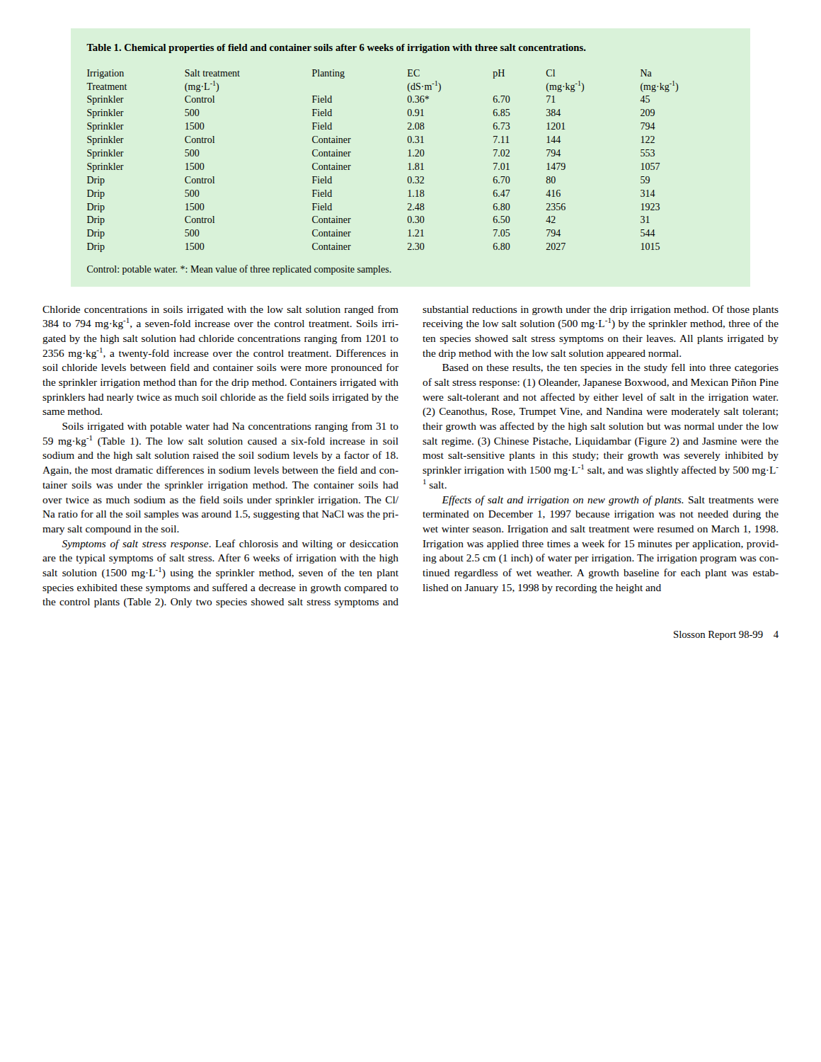Table 1. Chemical properties of field and container soils after 6 weeks of irrigation with three salt concentrations.
| Irrigation | Salt treatment | Planting | EC | pH | Cl | Na |
| --- | --- | --- | --- | --- | --- | --- |
| Treatment | (mg·L -1 ) | | (dS·m -1 ) | | (mg·kg -1 ) | (mg·kg -1 ) |
| Sprinkler | Control | Field | 0.36* | 6.70 | 71 | 45 |
| Sprinkler | 500 | Field | 0.91 | 6.85 | 384 | 209 |
| Sprinkler | 1500 | Field | 2.08 | 6.73 | 1201 | 794 |
| Sprinkler | Control | Container | 0.31 | 7.11 | 144 | 122 |
| Sprinkler | 500 | Container | 1.20 | 7.02 | 794 | 553 |
| Sprinkler | 1500 | Container | 1.81 | 7.01 | 1479 | 1057 |
| Drip | Control | Field | 0.32 | 6.70 | 80 | 59 |
| Drip | 500 | Field | 1.18 | 6.47 | 416 | 314 |
| Drip | 1500 | Field | 2.48 | 6.80 | 2356 | 1923 |
| Drip | Control | Container | 0.30 | 6.50 | 42 | 31 |
| Drip | 500 | Container | 1.21 | 7.05 | 794 | 544 |
| Drip | 1500 | Container | 2.30 | 6.80 | 2027 | 1015 |
Control: potable water. *: Mean value of three replicated composite samples.
Chloride concentrations in soils irrigated with the low salt solution ranged from 384 to 794 mg·kg-1, a seven-fold increase over the control treatment. Soils irrigated by the high salt solution had chloride concentrations ranging from 1201 to 2356 mg·kg-1, a twenty-fold increase over the control treatment. Differences in soil chloride levels between field and container soils were more pronounced for the sprinkler irrigation method than for the drip method. Containers irrigated with sprinklers had nearly twice as much soil chloride as the field soils irrigated by the same method.
Soils irrigated with potable water had Na concentrations ranging from 31 to 59 mg·kg-1 (Table 1). The low salt solution caused a six-fold increase in soil sodium and the high salt solution raised the soil sodium levels by a factor of 18. Again, the most dramatic differences in sodium levels between the field and container soils was under the sprinkler irrigation method. The container soils had over twice as much sodium as the field soils under sprinkler irrigation. The Cl/ Na ratio for all the soil samples was around 1.5, suggesting that NaCl was the primary salt compound in the soil.
Symptoms of salt stress response. Leaf chlorosis and wilting or desiccation are the typical symptoms of salt stress. After 6 weeks of irrigation with the high salt solution (1500 mg·L-1) using the sprinkler method, seven of the ten plant species exhibited these symptoms and suffered a decrease in growth compared to the control plants (Table 2). Only two species showed salt stress symptoms and substantial reductions in growth under the drip irrigation method. Of those plants receiving the low salt solution (500 mg·L-1) by the sprinkler method, three of the ten species showed salt stress symptoms on their leaves. All plants irrigated by the drip method with the low salt solution appeared normal.
Based on these results, the ten species in the study fell into three categories of salt stress response: (1) Oleander, Japanese Boxwood, and Mexican Piñon Pine were salt-tolerant and not affected by either level of salt in the irrigation water. (2) Ceanothus, Rose, Trumpet Vine, and Nandina were moderately salt tolerant; their growth was affected by the high salt solution but was normal under the low salt regime. (3) Chinese Pistache, Liquidambar (Figure 2) and Jasmine were the most salt-sensitive plants in this study; their growth was severely inhibited by sprinkler irrigation with 1500 mg·L-1 salt, and was slightly affected by 500 mg·L-1 salt.
Effects of salt and irrigation on new growth of plants. Salt treatments were terminated on December 1, 1997 because irrigation was not needed during the wet winter season. Irrigation and salt treatment were resumed on March 1, 1998. Irrigation was applied three times a week for 15 minutes per application, providing about 2.5 cm (1 inch) of water per irrigation. The irrigation program was continued regardless of wet weather. A growth baseline for each plant was established on January 15, 1998 by recording the height and
Slosson Report 98-99 4